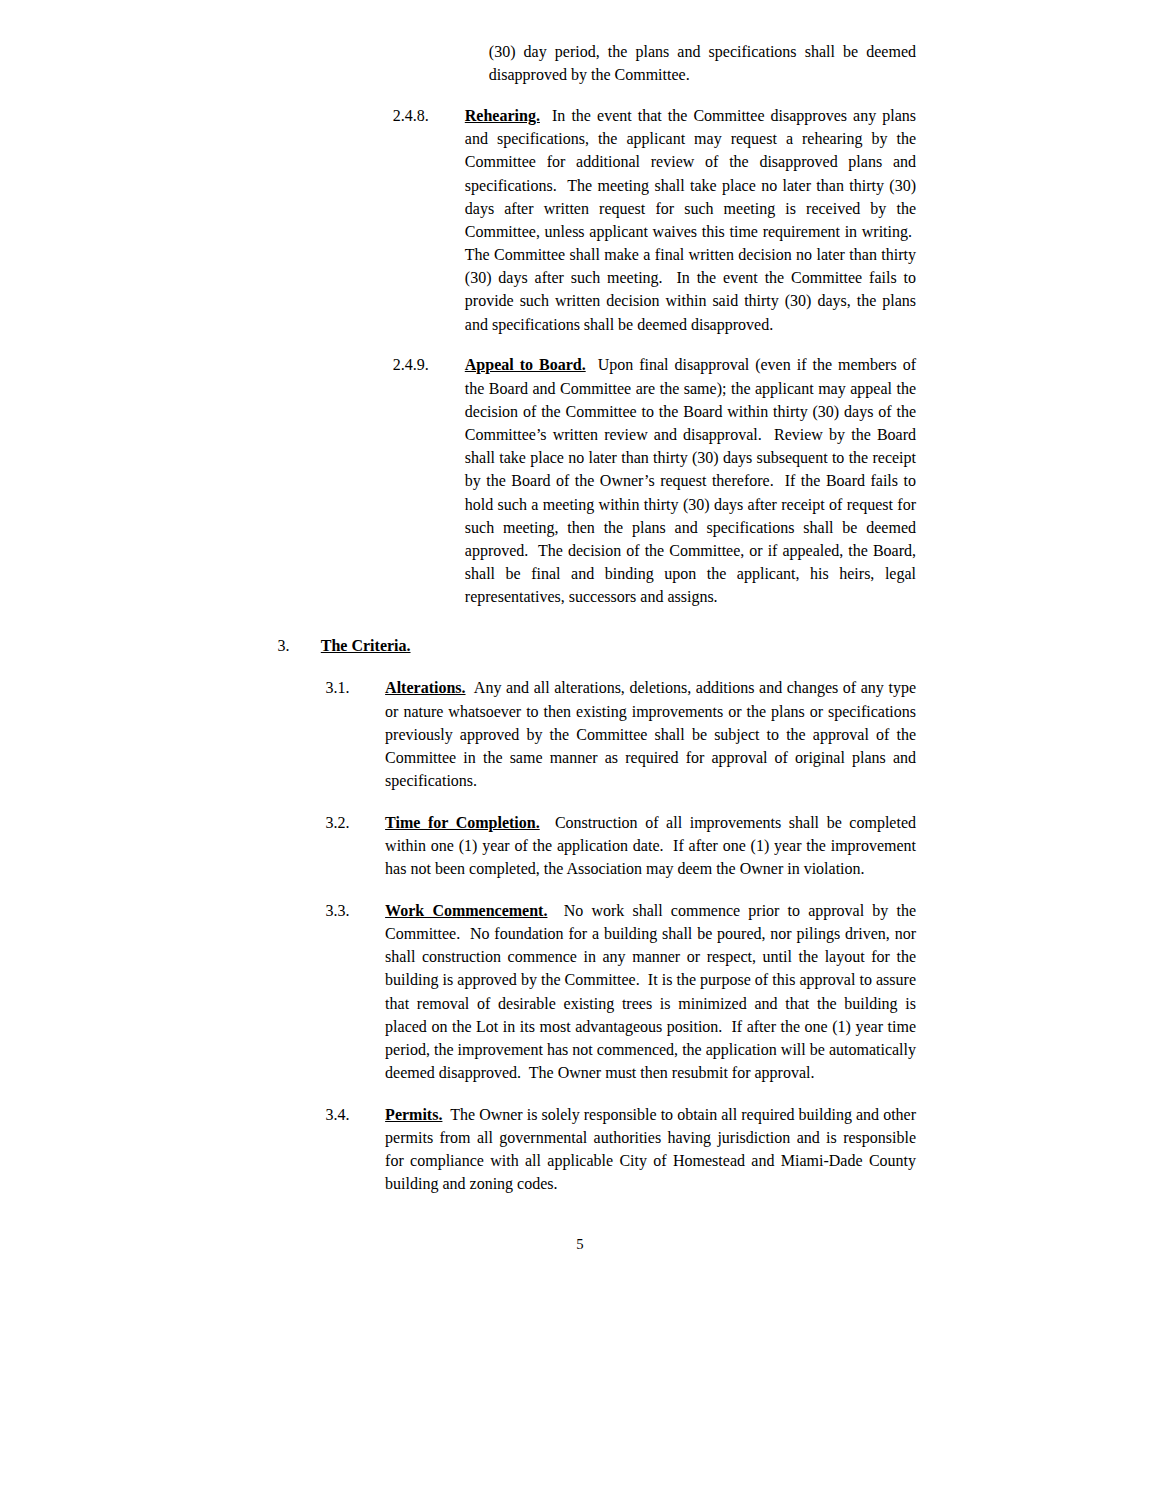(30) day period, the plans and specifications shall be deemed disapproved by the Committee.
2.4.8.
Rehearing. In the event that the Committee disapproves any plans and specifications, the applicant may request a rehearing by the Committee for additional review of the disapproved plans and specifications. The meeting shall take place no later than thirty (30) days after written request for such meeting is received by the Committee, unless applicant waives this time requirement in writing. The Committee shall make a final written decision no later than thirty (30) days after such meeting. In the event the Committee fails to provide such written decision within said thirty (30) days, the plans and specifications shall be deemed disapproved.
2.4.9.
Appeal to Board. Upon final disapproval (even if the members of the Board and Committee are the same); the applicant may appeal the decision of the Committee to the Board within thirty (30) days of the Committee’s written review and disapproval. Review by the Board shall take place no later than thirty (30) days subsequent to the receipt by the Board of the Owner’s request therefore. If the Board fails to hold such a meeting within thirty (30) days after receipt of request for such meeting, then the plans and specifications shall be deemed approved. The decision of the Committee, or if appealed, the Board, shall be final and binding upon the applicant, his heirs, legal representatives, successors and assigns.
3.
The Criteria.
3.1.
Alterations. Any and all alterations, deletions, additions and changes of any type or nature whatsoever to then existing improvements or the plans or specifications previously approved by the Committee shall be subject to the approval of the Committee in the same manner as required for approval of original plans and specifications.
3.2.
Time for Completion. Construction of all improvements shall be completed within one (1) year of the application date. If after one (1) year the improvement has not been completed, the Association may deem the Owner in violation.
3.3.
Work Commencement. No work shall commence prior to approval by the Committee. No foundation for a building shall be poured, nor pilings driven, nor shall construction commence in any manner or respect, until the layout for the building is approved by the Committee. It is the purpose of this approval to assure that removal of desirable existing trees is minimized and that the building is placed on the Lot in its most advantageous position. If after the one (1) year time period, the improvement has not commenced, the application will be automatically deemed disapproved. The Owner must then resubmit for approval.
3.4.
Permits. The Owner is solely responsible to obtain all required building and other permits from all governmental authorities having jurisdiction and is responsible for compliance with all applicable City of Homestead and Miami-Dade County building and zoning codes.
5